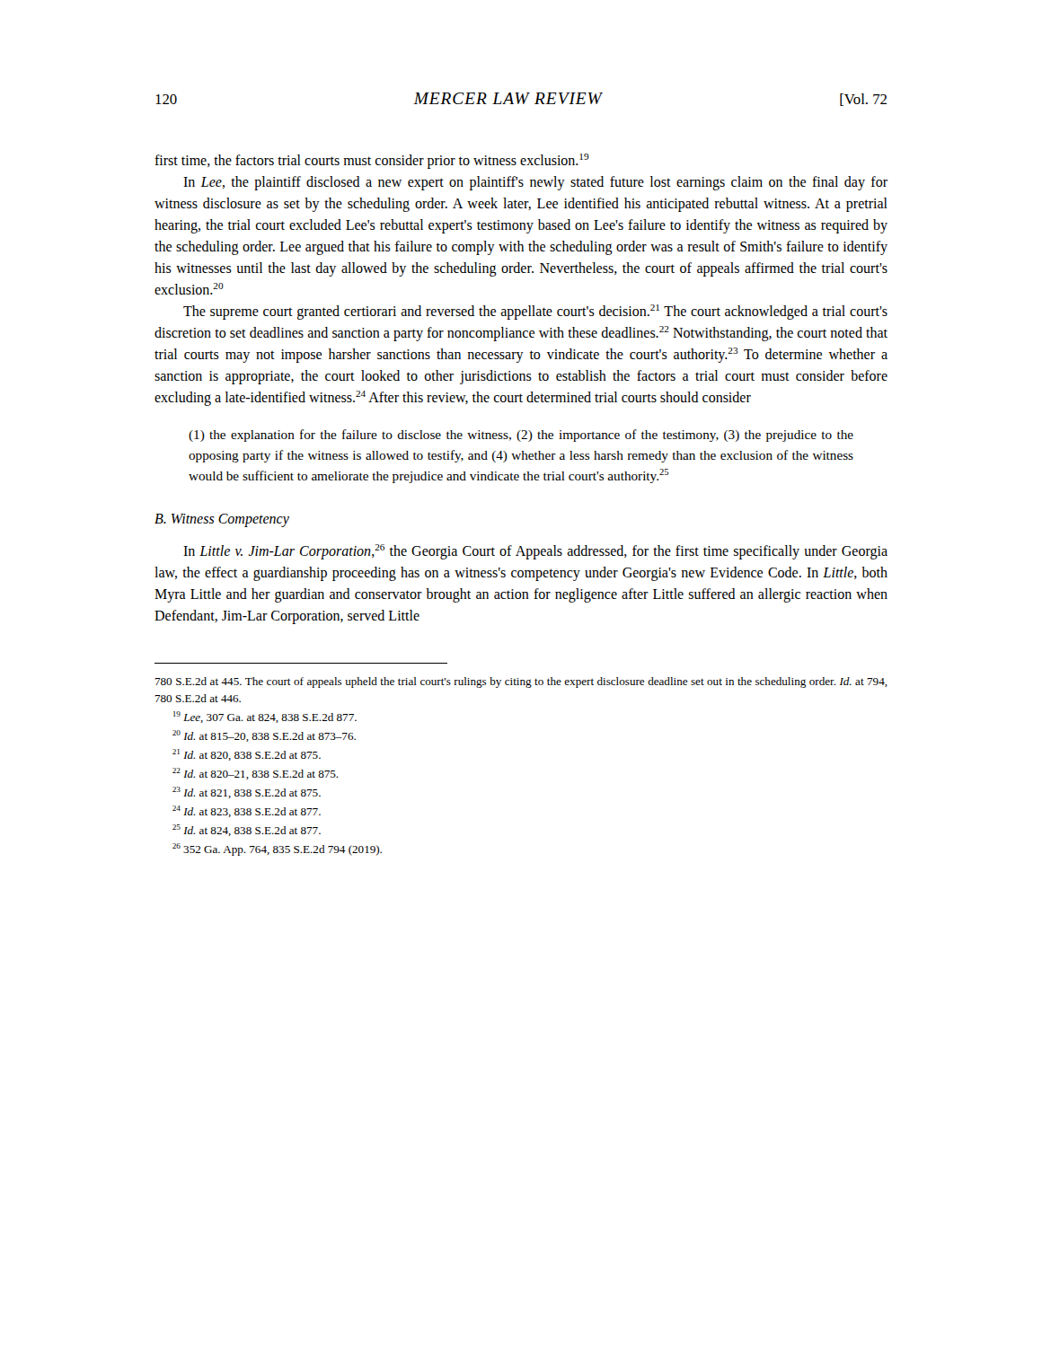120 MERCER LAW REVIEW [Vol. 72
first time, the factors trial courts must consider prior to witness exclusion.19
In Lee, the plaintiff disclosed a new expert on plaintiff's newly stated future lost earnings claim on the final day for witness disclosure as set by the scheduling order. A week later, Lee identified his anticipated rebuttal witness. At a pretrial hearing, the trial court excluded Lee's rebuttal expert's testimony based on Lee's failure to identify the witness as required by the scheduling order. Lee argued that his failure to comply with the scheduling order was a result of Smith's failure to identify his witnesses until the last day allowed by the scheduling order. Nevertheless, the court of appeals affirmed the trial court's exclusion.20
The supreme court granted certiorari and reversed the appellate court's decision.21 The court acknowledged a trial court's discretion to set deadlines and sanction a party for noncompliance with these deadlines.22 Notwithstanding, the court noted that trial courts may not impose harsher sanctions than necessary to vindicate the court's authority.23 To determine whether a sanction is appropriate, the court looked to other jurisdictions to establish the factors a trial court must consider before excluding a late-identified witness.24 After this review, the court determined trial courts should consider
(1) the explanation for the failure to disclose the witness, (2) the importance of the testimony, (3) the prejudice to the opposing party if the witness is allowed to testify, and (4) whether a less harsh remedy than the exclusion of the witness would be sufficient to ameliorate the prejudice and vindicate the trial court's authority.25
B. Witness Competency
In Little v. Jim-Lar Corporation,26 the Georgia Court of Appeals addressed, for the first time specifically under Georgia law, the effect a guardianship proceeding has on a witness's competency under Georgia's new Evidence Code. In Little, both Myra Little and her guardian and conservator brought an action for negligence after Little suffered an allergic reaction when Defendant, Jim-Lar Corporation, served Little
780 S.E.2d at 445. The court of appeals upheld the trial court's rulings by citing to the expert disclosure deadline set out in the scheduling order. Id. at 794, 780 S.E.2d at 446.
19 Lee, 307 Ga. at 824, 838 S.E.2d 877.
20 Id. at 815–20, 838 S.E.2d at 873–76.
21 Id. at 820, 838 S.E.2d at 875.
22 Id. at 820–21, 838 S.E.2d at 875.
23 Id. at 821, 838 S.E.2d at 875.
24 Id. at 823, 838 S.E.2d at 877.
25 Id. at 824, 838 S.E.2d at 877.
26 352 Ga. App. 764, 835 S.E.2d 794 (2019).